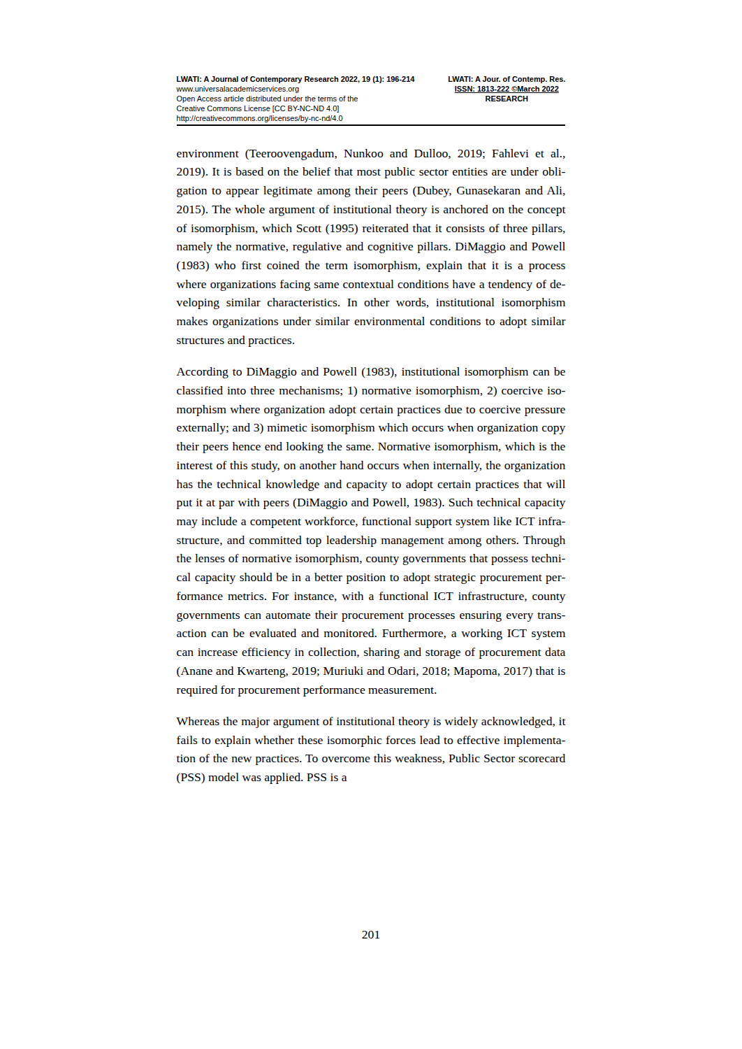LWATI: A Journal of Contemporary Research 2022, 19 (1): 196-214
www.universalacademicservices.org
Open Access article distributed under the terms of the
Creative Commons License [CC BY-NC-ND 4.0]
http://creativecommons.org/licenses/by-nc-nd/4.0
LWATI: A Jour. of Contemp. Res.
ISSN: 1813-222 ©March 2022
RESEARCH
environment (Teeroovengadum, Nunkoo and Dulloo, 2019; Fahlevi et al., 2019). It is based on the belief that most public sector entities are under obligation to appear legitimate among their peers (Dubey, Gunasekaran and Ali, 2015). The whole argument of institutional theory is anchored on the concept of isomorphism, which Scott (1995) reiterated that it consists of three pillars, namely the normative, regulative and cognitive pillars. DiMaggio and Powell (1983) who first coined the term isomorphism, explain that it is a process where organizations facing same contextual conditions have a tendency of developing similar characteristics. In other words, institutional isomorphism makes organizations under similar environmental conditions to adopt similar structures and practices.
According to DiMaggio and Powell (1983), institutional isomorphism can be classified into three mechanisms; 1) normative isomorphism, 2) coercive isomorphism where organization adopt certain practices due to coercive pressure externally; and 3) mimetic isomorphism which occurs when organization copy their peers hence end looking the same. Normative isomorphism, which is the interest of this study, on another hand occurs when internally, the organization has the technical knowledge and capacity to adopt certain practices that will put it at par with peers (DiMaggio and Powell, 1983). Such technical capacity may include a competent workforce, functional support system like ICT infrastructure, and committed top leadership management among others. Through the lenses of normative isomorphism, county governments that possess technical capacity should be in a better position to adopt strategic procurement performance metrics. For instance, with a functional ICT infrastructure, county governments can automate their procurement processes ensuring every transaction can be evaluated and monitored. Furthermore, a working ICT system can increase efficiency in collection, sharing and storage of procurement data (Anane and Kwarteng, 2019; Muriuki and Odari, 2018; Mapoma, 2017) that is required for procurement performance measurement.
Whereas the major argument of institutional theory is widely acknowledged, it fails to explain whether these isomorphic forces lead to effective implementation of the new practices. To overcome this weakness, Public Sector scorecard (PSS) model was applied. PSS is a
201